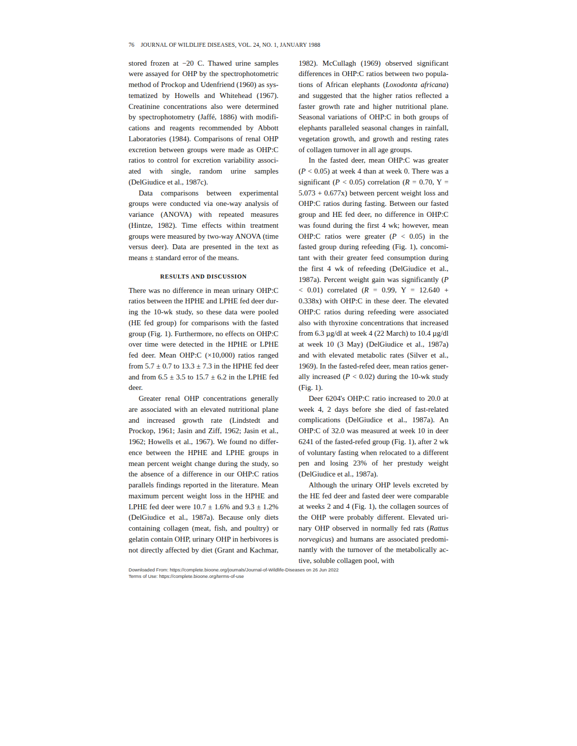76 JOURNAL OF WILDLIFE DISEASES, VOL. 24, NO. 1, JANUARY 1988
stored frozen at −20 C. Thawed urine samples were assayed for OHP by the spectrophotometric method of Prockop and Udenfriend (1960) as systematized by Howells and Whitehead (1967). Creatinine concentrations also were determined by spectrophotometry (Jaffé, 1886) with modifications and reagents recommended by Abbott Laboratories (1984). Comparisons of renal OHP excretion between groups were made as OHP:C ratios to control for excretion variability associated with single, random urine samples (DelGiudice et al., 1987c).
Data comparisons between experimental groups were conducted via one-way analysis of variance (ANOVA) with repeated measures (Hintze, 1982). Time effects within treatment groups were measured by two-way ANOVA (time versus deer). Data are presented in the text as means ± standard error of the means.
Results and Discussion
There was no difference in mean urinary OHP:C ratios between the HPHE and LPHE fed deer during the 10-wk study, so these data were pooled (HE fed group) for comparisons with the fasted group (Fig. 1). Furthermore, no effects on OHP:C over time were detected in the HPHE or LPHE fed deer. Mean OHP:C (×10,000) ratios ranged from 5.7 ± 0.7 to 13.3 ± 7.3 in the HPHE fed deer and from 6.5 ± 3.5 to 15.7 ± 6.2 in the LPHE fed deer.
Greater renal OHP concentrations generally are associated with an elevated nutritional plane and increased growth rate (Lindstedt and Prockop, 1961; Jasin and Ziff, 1962; Jasin et al., 1962; Howells et al., 1967). We found no difference between the HPHE and LPHE groups in mean percent weight change during the study, so the absence of a difference in our OHP:C ratios parallels findings reported in the literature. Mean maximum percent weight loss in the HPHE and LPHE fed deer were 10.7 ± 1.6% and 9.3 ± 1.2% (DelGiudice et al., 1987a). Because only diets containing collagen (meat, fish, and poultry) or gelatin contain OHP, urinary OHP in herbivores is not directly affected by diet (Grant and Kachmar, 1982). McCullagh (1969) observed significant differences in OHP:C ratios between two populations of African elephants (Loxodonta africana) and suggested that the higher ratios reflected a faster growth rate and higher nutritional plane. Seasonal variations of OHP:C in both groups of elephants paralleled seasonal changes in rainfall, vegetation growth, and growth and resting rates of collagen turnover in all age groups.
In the fasted deer, mean OHP:C was greater (P < 0.05) at week 4 than at week 0. There was a significant (P < 0.05) correlation (R = 0.70, Y = 5.073 + 0.677x) between percent weight loss and OHP:C ratios during fasting. Between our fasted group and HE fed deer, no difference in OHP:C was found during the first 4 wk; however, mean OHP:C ratios were greater (P < 0.05) in the fasted group during refeeding (Fig. 1), concomitant with their greater feed consumption during the first 4 wk of refeeding (DelGiudice et al., 1987a). Percent weight gain was significantly (P < 0.01) correlated (R = 0.99, Y = 12.640 + 0.338x) with OHP:C in these deer. The elevated OHP:C ratios during refeeding were associated also with thyroxine concentrations that increased from 6.3 µg/dl at week 4 (22 March) to 10.4 µg/dl at week 10 (3 May) (DelGiudice et al., 1987a) and with elevated metabolic rates (Silver et al., 1969). In the fasted-refed deer, mean ratios generally increased (P < 0.02) during the 10-wk study (Fig. 1).
Deer 6204's OHP:C ratio increased to 20.0 at week 4, 2 days before she died of fast-related complications (DelGiudice et al., 1987a). An OHP:C of 32.0 was measured at week 10 in deer 6241 of the fasted-refed group (Fig. 1), after 2 wk of voluntary fasting when relocated to a different pen and losing 23% of her prestudy weight (DelGiudice et al., 1987a).
Although the urinary OHP levels excreted by the HE fed deer and fasted deer were comparable at weeks 2 and 4 (Fig. 1), the collagen sources of the OHP were probably different. Elevated urinary OHP observed in normally fed rats (Rattus norvegicus) and humans are associated predominantly with the turnover of the metabolically active, soluble collagen pool, with
Downloaded From: https://complete.bioone.org/journals/Journal-of-Wildlife-Diseases on 26 Jun 2022
Terms of Use: https://complete.bioone.org/terms-of-use